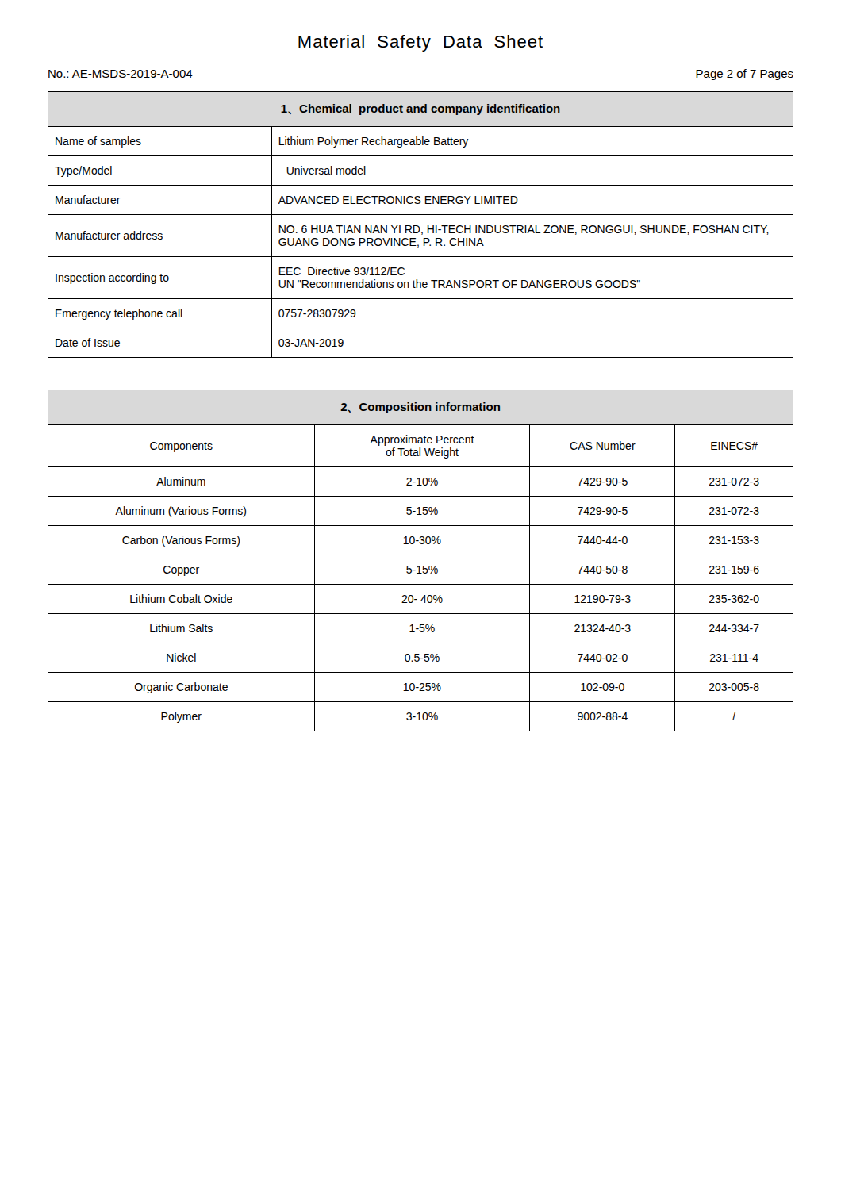Material Safety Data Sheet
No.: AE-MSDS-2019-A-004 Page 2 of 7 Pages
| 1、Chemical product and company identification |
| Name of samples | Lithium Polymer Rechargeable Battery |
| Type/Model | Universal model |
| Manufacturer | ADVANCED ELECTRONICS ENERGY LIMITED |
| Manufacturer address | NO. 6 HUA TIAN NAN YI RD, HI-TECH INDUSTRIAL ZONE, RONGGUI, SHUNDE, FOSHAN CITY, GUANG DONG PROVINCE, P. R. CHINA |
| Inspection according to | EEC Directive 93/112/EC UN "Recommendations on the TRANSPORT OF DANGEROUS GOODS" |
| Emergency telephone call | 0757-28307929 |
| Date of Issue | 03-JAN-2019 |
| 2、Composition information |
| Components | Approximate Percent of Total Weight | CAS Number | EINECS# |
| Aluminum | 2-10% | 7429-90-5 | 231-072-3 |
| Aluminum (Various Forms) | 5-15% | 7429-90-5 | 231-072-3 |
| Carbon (Various Forms) | 10-30% | 7440-44-0 | 231-153-3 |
| Copper | 5-15% | 7440-50-8 | 231-159-6 |
| Lithium Cobalt Oxide | 20- 40% | 12190-79-3 | 235-362-0 |
| Lithium Salts | 1-5% | 21324-40-3 | 244-334-7 |
| Nickel | 0.5-5% | 7440-02-0 | 231-111-4 |
| Organic Carbonate | 10-25% | 102-09-0 | 203-005-8 |
| Polymer | 3-10% | 9002-88-4 | / |